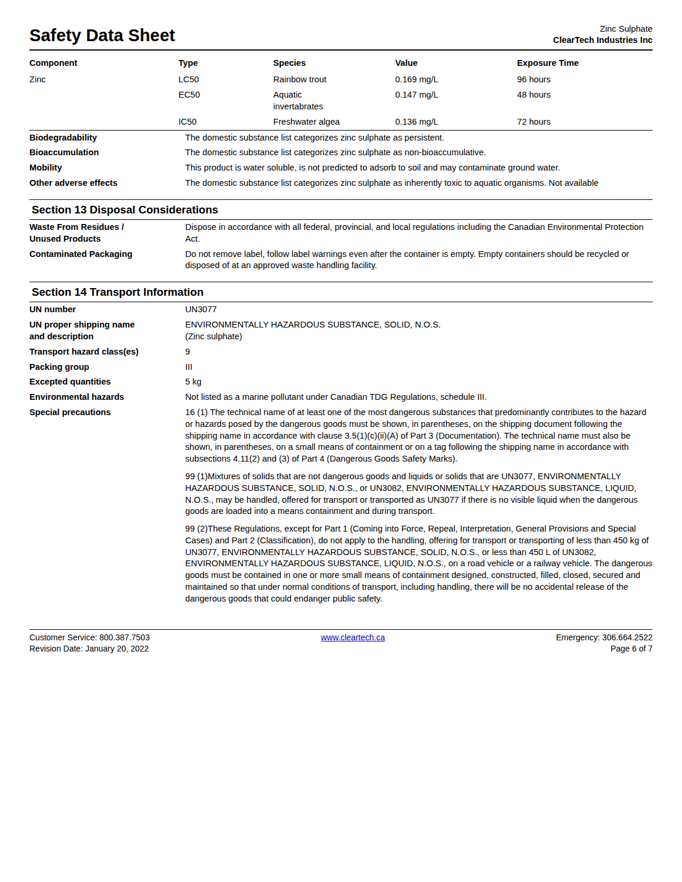Safety Data Sheet
Zinc Sulphate
ClearTech Industries Inc
| Component | Type | Species | Value | Exposure Time |
| --- | --- | --- | --- | --- |
| Zinc | LC50 | Rainbow trout | 0.169 mg/L | 96 hours |
| | EC50 | Aquatic invertabrates | 0.147 mg/L | 48 hours |
| | IC50 | Freshwater algea | 0.136 mg/L | 72 hours |
| Biodegradability | The domestic substance list categorizes zinc sulphate as persistent. |
| Bioaccumulation | The domestic substance list categorizes zinc sulphate as non-bioaccumulative. |
| Mobility | This product is water soluble, is not predicted to adsorb to soil and may contaminate ground water. |
| Other adverse effects | The domestic substance list categorizes zinc sulphate as inherently toxic to aquatic organisms. Not available |
Section 13 Disposal Considerations
| Waste From Residues / Unused Products | Dispose in accordance with all federal, provincial, and local regulations including the Canadian Environmental Protection Act. |
| Contaminated Packaging | Do not remove label, follow label warnings even after the container is empty. Empty containers should be recycled or disposed of at an approved waste handling facility. |
Section 14 Transport Information
| UN number | UN3077 |
| UN proper shipping name and description | ENVIRONMENTALLY HAZARDOUS SUBSTANCE, SOLID, N.O.S. (Zinc sulphate) |
| Transport hazard class(es) | 9 |
| Packing group | III |
| Excepted quantities | 5 kg |
| Environmental hazards | Not listed as a marine pollutant under Canadian TDG Regulations, schedule III. |
| Special precautions | 16 (1) The technical name of at least one of the most dangerous substances that predominantly contributes to the hazard or hazards posed by the dangerous goods must be shown, in parentheses, on the shipping document following the shipping name in accordance with clause 3.5(1)(c)(ii)(A) of Part 3 (Documentation). The technical name must also be shown, in parentheses, on a small means of containment or on a tag following the shipping name in accordance with subsections 4.11(2) and (3) of Part 4 (Dangerous Goods Safety Marks). 99 (1)Mixtures of solids that are not dangerous goods and liquids or solids that are UN3077, ENVIRONMENTALLY HAZARDOUS SUBSTANCE, SOLID, N.O.S., or UN3082, ENVIRONMENTALLY HAZARDOUS SUBSTANCE, LIQUID, N.O.S., may be handled, offered for transport or transported as UN3077 if there is no visible liquid when the dangerous goods are loaded into a means containment and during transport. 99 (2)These Regulations, except for Part 1 (Coming into Force, Repeal, Interpretation, General Provisions and Special Cases) and Part 2 (Classification), do not apply to the handling, offering for transport or transporting of less than 450 kg of UN3077, ENVIRONMENTALLY HAZARDOUS SUBSTANCE, SOLID, N.O.S., or less than 450 L of UN3082, ENVIRONMENTALLY HAZARDOUS SUBSTANCE, LIQUID, N.O.S., on a road vehicle or a railway vehicle. The dangerous goods must be contained in one or more small means of containment designed, constructed, filled, closed, secured and maintained so that under normal conditions of transport, including handling, there will be no accidental release of the dangerous goods that could endanger public safety. |
Customer Service: 800.387.7503 www.cleartech.ca Emergency: 306.664.2522
Revision Date: January 20, 2022 Page 6 of 7